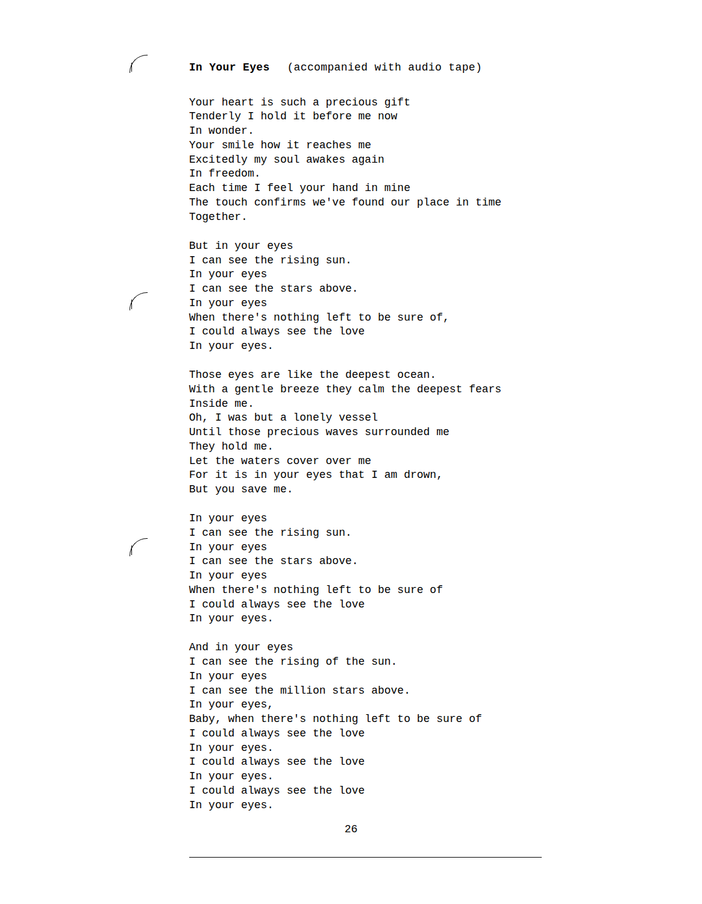In Your Eyes(accompanied with audio tape)
Your heart is such a precious gift Tenderly I hold it before me now In wonder. Your smile how it reaches me Excitedly my soul awakes again In freedom. Each time I feel your hand in mine The touch confirms we've found our place in time Together.
But in your eyes I can see the rising sun. In your eyes I can see the stars above. In your eyes When there's nothing left to be sure of, I could always see the love In your eyes.
Those eyes are like the deepest ocean. With a gentle breeze they calm the deepest fears Inside me. Oh, I was but a lonely vessel Until those precious waves surrounded me They hold me. Let the waters cover over me For it is in your eyes that I am drown, But you save me.
In your eyes I can see the rising sun. In your eyes I can see the stars above. In your eyes When there's nothing left to be sure of I could always see the love In your eyes.
And in your eyes I can see the rising of the sun. In your eyes I can see the million stars above. In your eyes, Baby, when there's nothing left to be sure of I could always see the love In your eyes. I could always see the love In your eyes. I could always see the love In your eyes.
26